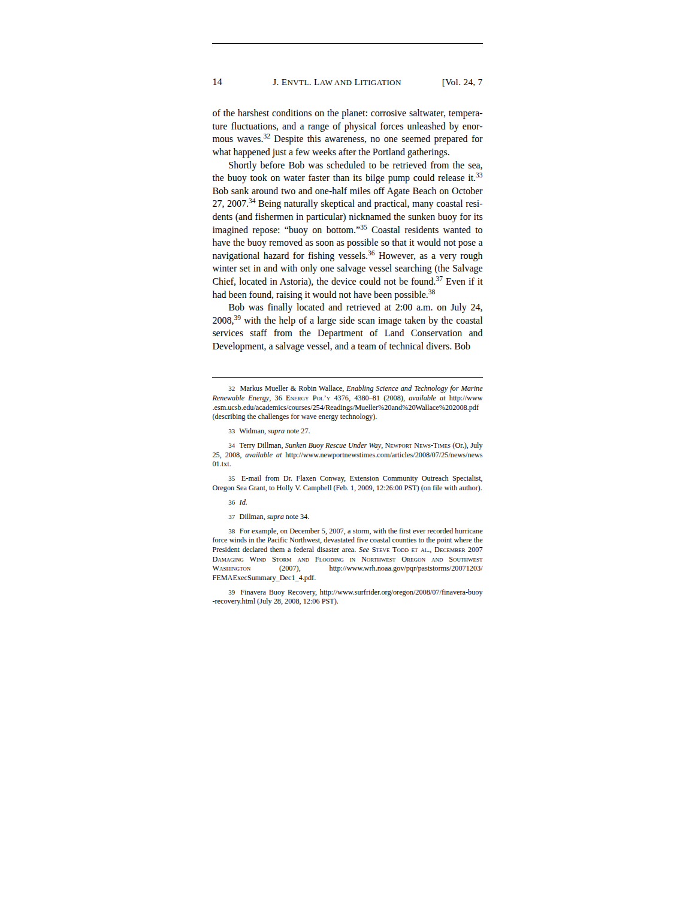14 J. ENVTL. LAW AND LITIGATION [Vol. 24, 7
of the harshest conditions on the planet: corrosive saltwater, temperature fluctuations, and a range of physical forces unleashed by enormous waves.32 Despite this awareness, no one seemed prepared for what happened just a few weeks after the Portland gatherings.
Shortly before Bob was scheduled to be retrieved from the sea, the buoy took on water faster than its bilge pump could release it.33 Bob sank around two and one-half miles off Agate Beach on October 27, 2007.34 Being naturally skeptical and practical, many coastal residents (and fishermen in particular) nicknamed the sunken buoy for its imagined repose: “buoy on bottom.”35 Coastal residents wanted to have the buoy removed as soon as possible so that it would not pose a navigational hazard for fishing vessels.36 However, as a very rough winter set in and with only one salvage vessel searching (the Salvage Chief, located in Astoria), the device could not be found.37 Even if it had been found, raising it would not have been possible.38
Bob was finally located and retrieved at 2:00 a.m. on July 24, 2008,39 with the help of a large side scan image taken by the coastal services staff from the Department of Land Conservation and Development, a salvage vessel, and a team of technical divers. Bob
32 Markus Mueller & Robin Wallace, Enabling Science and Technology for Marine Renewable Energy, 36 Energy Pol’y 4376, 4380–81 (2008), available at http://www.esm.ucsb.edu/academics/courses/254/Readings/Mueller%20and%20Wallace%202008.pdf (describing the challenges for wave energy technology).
33 Widman, supra note 27.
34 Terry Dillman, Sunken Buoy Rescue Under Way, Newport News-Times (Or.), July 25, 2008, available at http://www.newportnewstimes.com/articles/2008/07/25/news/news 01.txt.
35 E-mail from Dr. Flaxen Conway, Extension Community Outreach Specialist, Oregon Sea Grant, to Holly V. Campbell (Feb. 1, 2009, 12:26:00 PST) (on file with author).
36 Id.
37 Dillman, supra note 34.
38 For example, on December 5, 2007, a storm, with the first ever recorded hurricane force winds in the Pacific Northwest, devastated five coastal counties to the point where the President declared them a federal disaster area. See Steve Todd et al., December 2007 Damaging Wind Storm and Flooding in Northwest Oregon and Southwest Washington (2007), http://www.wrh.noaa.gov/pqr/paststorms/20071203/ FEMAExecSummary_Dec1_4.pdf.
39 Finavera Buoy Recovery, http://www.surfrider.org/oregon/2008/07/finavera-buoy -recovery.html (July 28, 2008, 12:06 PST).